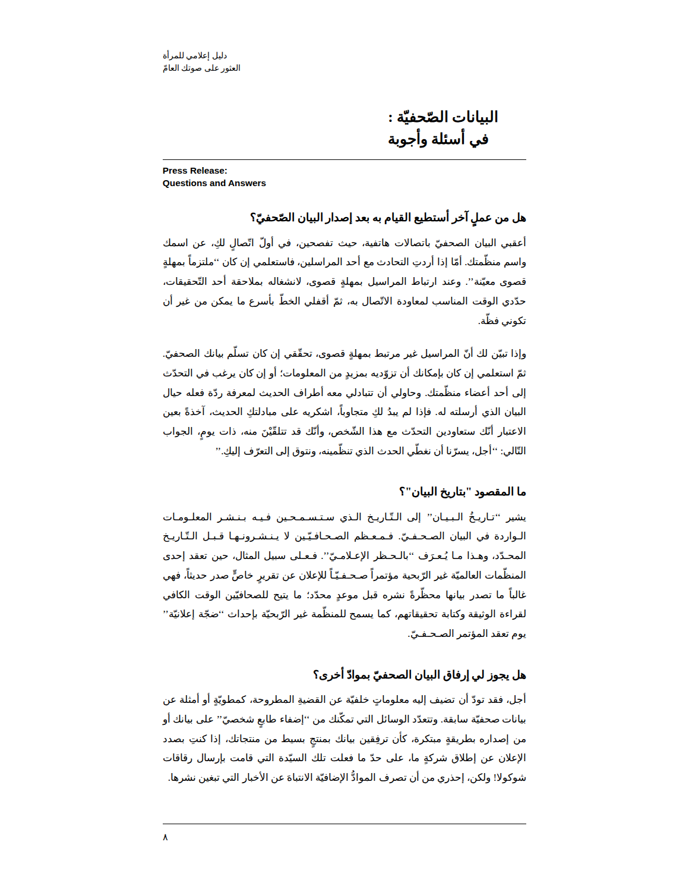دليل إعلامي للمرأة العثور على صوتك العامّ
البيانات الصّحفيّة : في أسئلة وأجوبة
Press Release:
Questions and Answers
هل من عملٍ آخر أستطيع القيام به بعد إصدار البيان الصّحفيّ؟
أعقبي البيان الصحفيّ باتصالات هاتفية، حيث تفصحين، في أولّ اتّصالٍ لكِ، عن اسمك واسم منظّمتك. أمّا إذا أردتِ التحادث مع أحد المراسلين، فاستعلمي إن كان ‘‘ملتزماً بمهلةٍ قصوى معيّنة’’. وعند ارتباط المراسيل بمهلةٍ قصوى، لانشغاله بملاحقة أحد التّحقيقات، حدّدي الوقت المناسب لمعاودة الاتّصال به، ثمّ أقفلي الخطّ بأسرع ما يمكن من غير أن تكوني فظّة.
وإذا تبيّن لك أنّ المراسيل غير مرتبط بمهلةٍ قصوى، تحقّقي إن كان تسلّم بيانك الصحفيّ. ثمّ استعلمي إن كان بإمكانك أن تزوّديه بمزيدٍ من المعلومات؛ أو إن كان يرغب في التحدّث إلى أحد أعضاء منظّمتك. وحاولي أن تتبادلي معه أطراف الحديث لمعرفة ردّة فعله حيال البيان الذي أرسلته له. فإذا لم يبدُ لكِ متجاوباً، اشكريه على مبادلتكِ الحديث، آخذةً بعين الاعتبار أنّك ستعاودين التحدّث مع هذا الشّخص، وأنّك قد تتلقّيْنَ منه، ذات يومٍ، الجواب التّالي: ‘‘أجل، يسرّنا أن نغطّي الحدث الذي تنظّمينه، ونتوق إلى التعرّف إليكِ.’’
ما المقصود "بتاريخ البيان"؟
يشير ‘‘تـاريـخُ الـبـيـان’’ إلى الـتّـاريـخ الـذي سـتـسـمـحـين فـيـه بـنـشـر المعلـومـات الـواردة في البيان الصـحـفـيّ. فـمـعـظم الصـحـافـيّـين لا يـنـشـرونـهـا قـبـل الـتّـاريـخ المحـدّد، وهـذا مـا يُـعـرَف ‘‘بالـحـظر الإعـلامـيّ’’. فـعـلى سبيل المثال، حين تعقد إحدى المنظّمات العالميّة غير الرّبحية مؤتمراً صـحـفـيّـاً للإعلان عن تقريرٍ خاصٍّ صدر حديثاً، فهي غالباً ما تصدر بيانها محظّرةً نشره قبل موعدٍ محدّد؛ ما يتيح للصحافيّين الوقت الكافي لقراءة الوثيقة وكتابة تحقيقاتهم، كما يسمح للمنظّمة غير الرّبحيّة بإحداث ‘‘ضجّة إعلانيّة’’ يوم تعقد المؤتمر الصـحـفـيّ.
هل يجوز لي إرفاق البيان الصحفيّ بموادّ أخرى؟
أجل، فقد تودّ أن تضيف إليه معلوماتٍ خلفيّة عن القضيةِ المطروحة، كمطويّةٍ أو أمثلة عن بيانات صحفيّة سابقة. وتتعدّد الوسائل التي تمكّنك من ‘‘إضفاء طابعٍ شخصيّ’’ على بيانك أو من إصداره بطريقةٍ مبتكرة، كأن ترفِقين بيانك بمنتجٍ بسيط من منتجاتك، إذا كنتِ بصدد الإعلان عن إطلاق شركةٍ ما، على حدّ ما فعلت تلك السيّدة التي قامت بإرسال رقاقات شوكولا! ولكن، إحذري من أن تصرف الموادُّ الإضافيّة الانتباهَ عن الأخبار التي تبغين نشرها.
٨